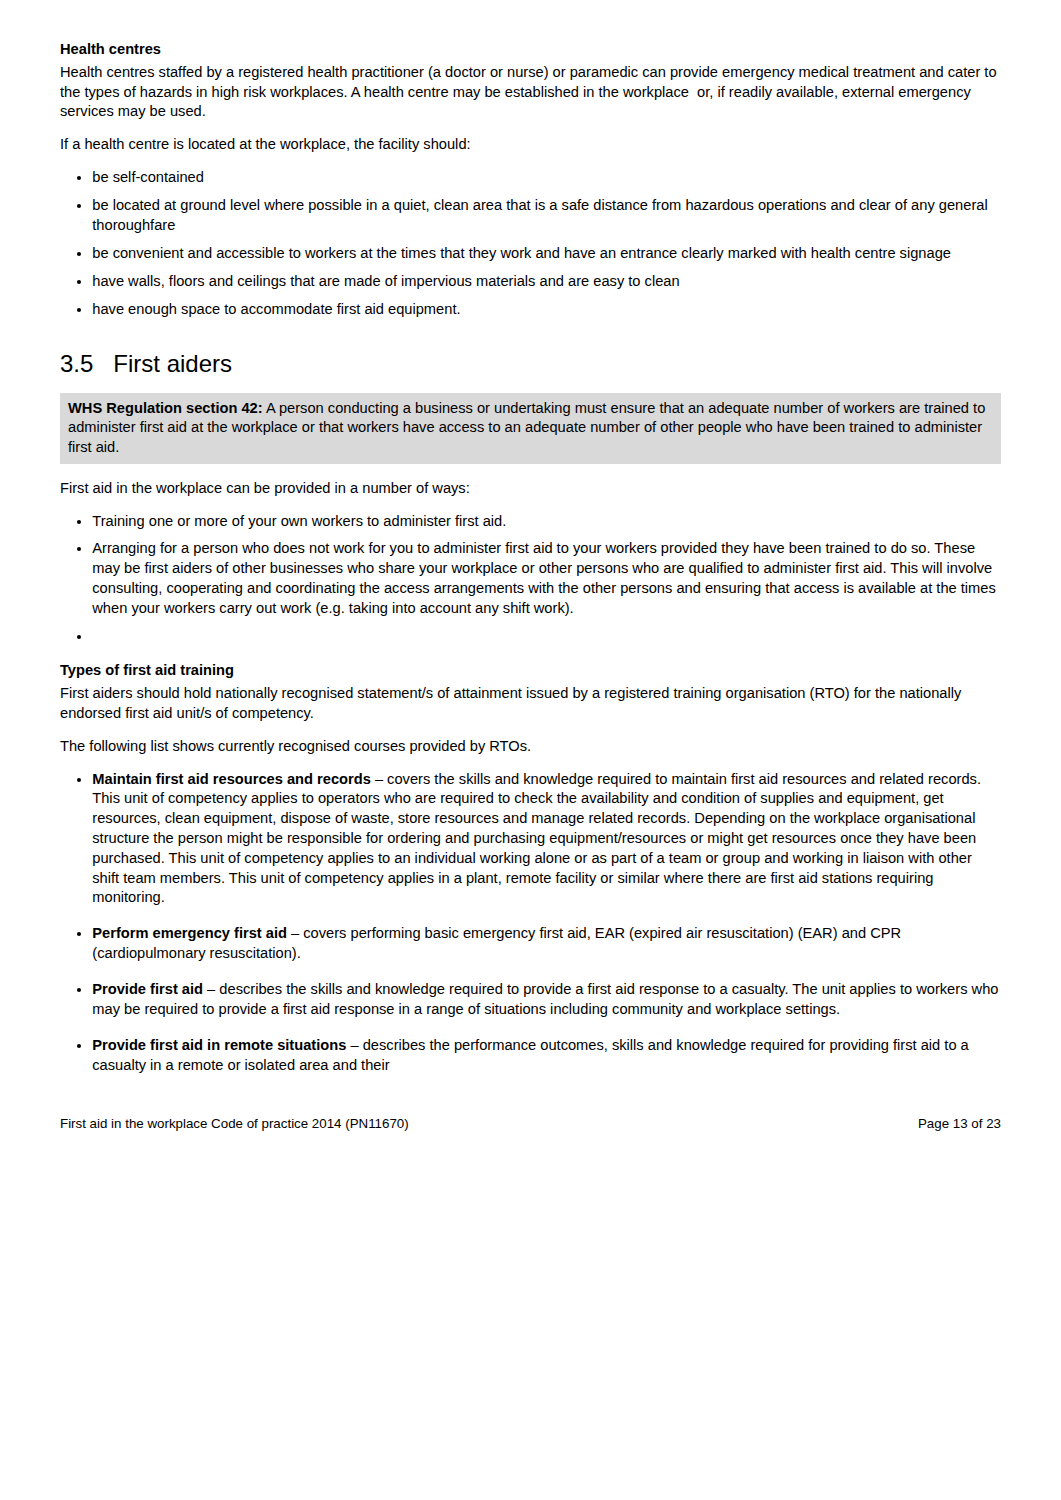Health centres
Health centres staffed by a registered health practitioner (a doctor or nurse) or paramedic can provide emergency medical treatment and cater to the types of hazards in high risk workplaces. A health centre may be established in the workplace or, if readily available, external emergency services may be used.
If a health centre is located at the workplace, the facility should:
be self-contained
be located at ground level where possible in a quiet, clean area that is a safe distance from hazardous operations and clear of any general thoroughfare
be convenient and accessible to workers at the times that they work and have an entrance clearly marked with health centre signage
have walls, floors and ceilings that are made of impervious materials and are easy to clean
have enough space to accommodate first aid equipment.
3.5 First aiders
WHS Regulation section 42: A person conducting a business or undertaking must ensure that an adequate number of workers are trained to administer first aid at the workplace or that workers have access to an adequate number of other people who have been trained to administer first aid.
First aid in the workplace can be provided in a number of ways:
Training one or more of your own workers to administer first aid.
Arranging for a person who does not work for you to administer first aid to your workers provided they have been trained to do so. These may be first aiders of other businesses who share your workplace or other persons who are qualified to administer first aid. This will involve consulting, cooperating and coordinating the access arrangements with the other persons and ensuring that access is available at the times when your workers carry out work (e.g. taking into account any shift work).
Types of first aid training
First aiders should hold nationally recognised statement/s of attainment issued by a registered training organisation (RTO) for the nationally endorsed first aid unit/s of competency.
The following list shows currently recognised courses provided by RTOs.
Maintain first aid resources and records – covers the skills and knowledge required to maintain first aid resources and related records. This unit of competency applies to operators who are required to check the availability and condition of supplies and equipment, get resources, clean equipment, dispose of waste, store resources and manage related records. Depending on the workplace organisational structure the person might be responsible for ordering and purchasing equipment/resources or might get resources once they have been purchased. This unit of competency applies to an individual working alone or as part of a team or group and working in liaison with other shift team members. This unit of competency applies in a plant, remote facility or similar where there are first aid stations requiring monitoring.
Perform emergency first aid – covers performing basic emergency first aid, EAR (expired air resuscitation) (EAR) and CPR (cardiopulmonary resuscitation).
Provide first aid – describes the skills and knowledge required to provide a first aid response to a casualty. The unit applies to workers who may be required to provide a first aid response in a range of situations including community and workplace settings.
Provide first aid in remote situations – describes the performance outcomes, skills and knowledge required for providing first aid to a casualty in a remote or isolated area and their
First aid in the workplace Code of practice 2014 (PN11670) Page 13 of 23